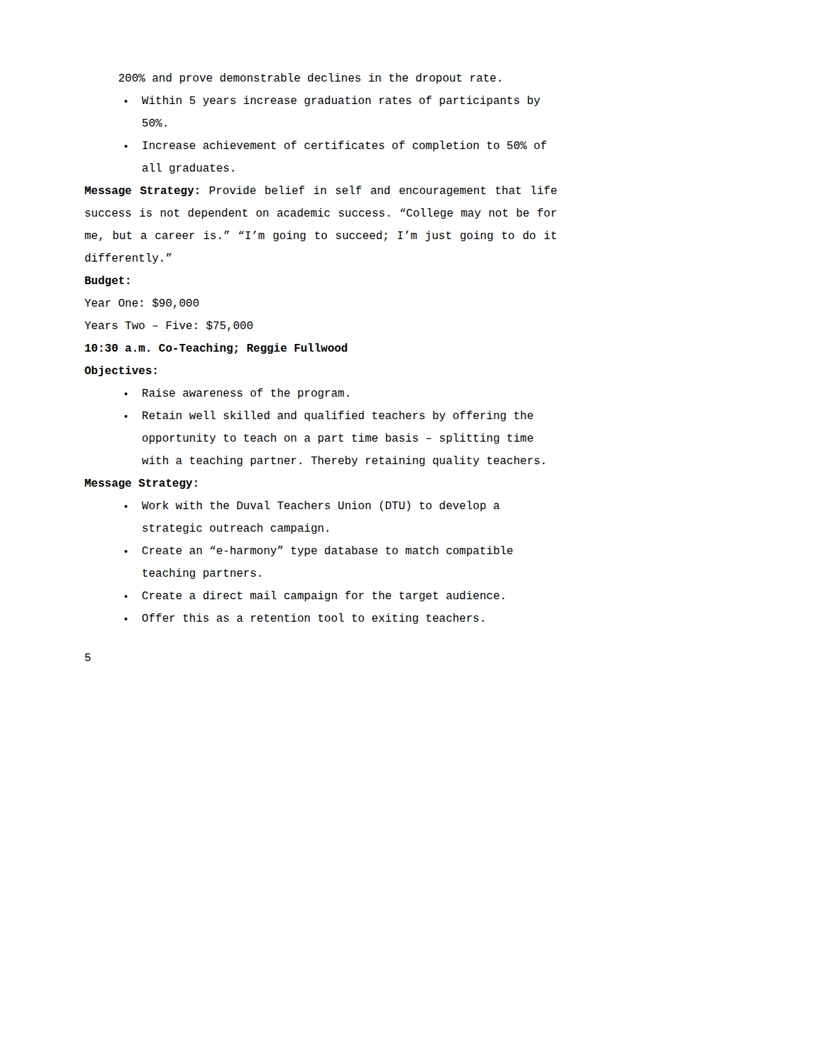200% and prove demonstrable declines in the dropout rate.
Within 5 years increase graduation rates of participants by 50%.
Increase achievement of certificates of completion to 50% of all graduates.
Message Strategy: Provide belief in self and encouragement that life success is not dependent on academic success. “College may not be for me, but a career is.” “I’m going to succeed; I’m just going to do it differently.”
Budget:
Year One: $90,000
Years Two – Five: $75,000
10:30 a.m. Co-Teaching; Reggie Fullwood
Objectives:
Raise awareness of the program.
Retain well skilled and qualified teachers by offering the opportunity to teach on a part time basis – splitting time with a teaching partner. Thereby retaining quality teachers.
Message Strategy:
Work with the Duval Teachers Union (DTU) to develop a strategic outreach campaign.
Create an “e-harmony” type database to match compatible teaching partners.
Create a direct mail campaign for the target audience.
Offer this as a retention tool to exiting teachers.
5